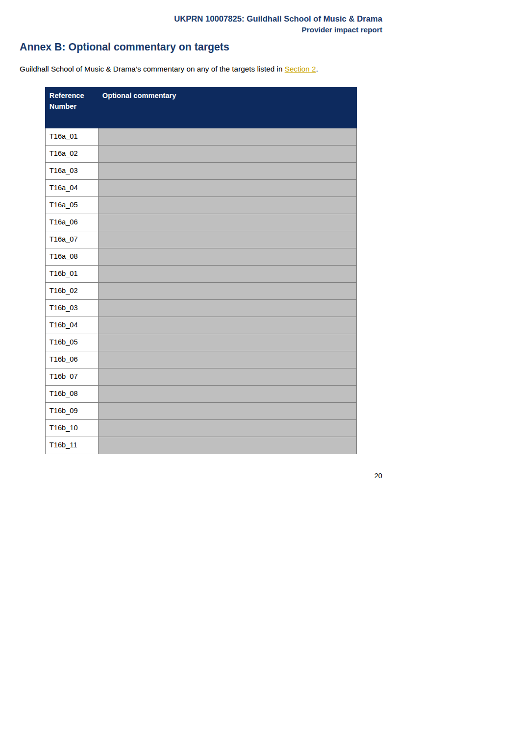UKPRN 10007825: Guildhall School of Music & Drama
Provider impact report
Annex B: Optional commentary on targets
Guildhall School of Music & Drama’s commentary on any of the targets listed in Section 2.
| Reference Number | Optional commentary |
| --- | --- |
| T16a_01 | |
| T16a_02 | |
| T16a_03 | |
| T16a_04 | |
| T16a_05 | |
| T16a_06 | |
| T16a_07 | |
| T16a_08 | |
| T16b_01 | |
| T16b_02 | |
| T16b_03 | |
| T16b_04 | |
| T16b_05 | |
| T16b_06 | |
| T16b_07 | |
| T16b_08 | |
| T16b_09 | |
| T16b_10 | |
| T16b_11 | |
20